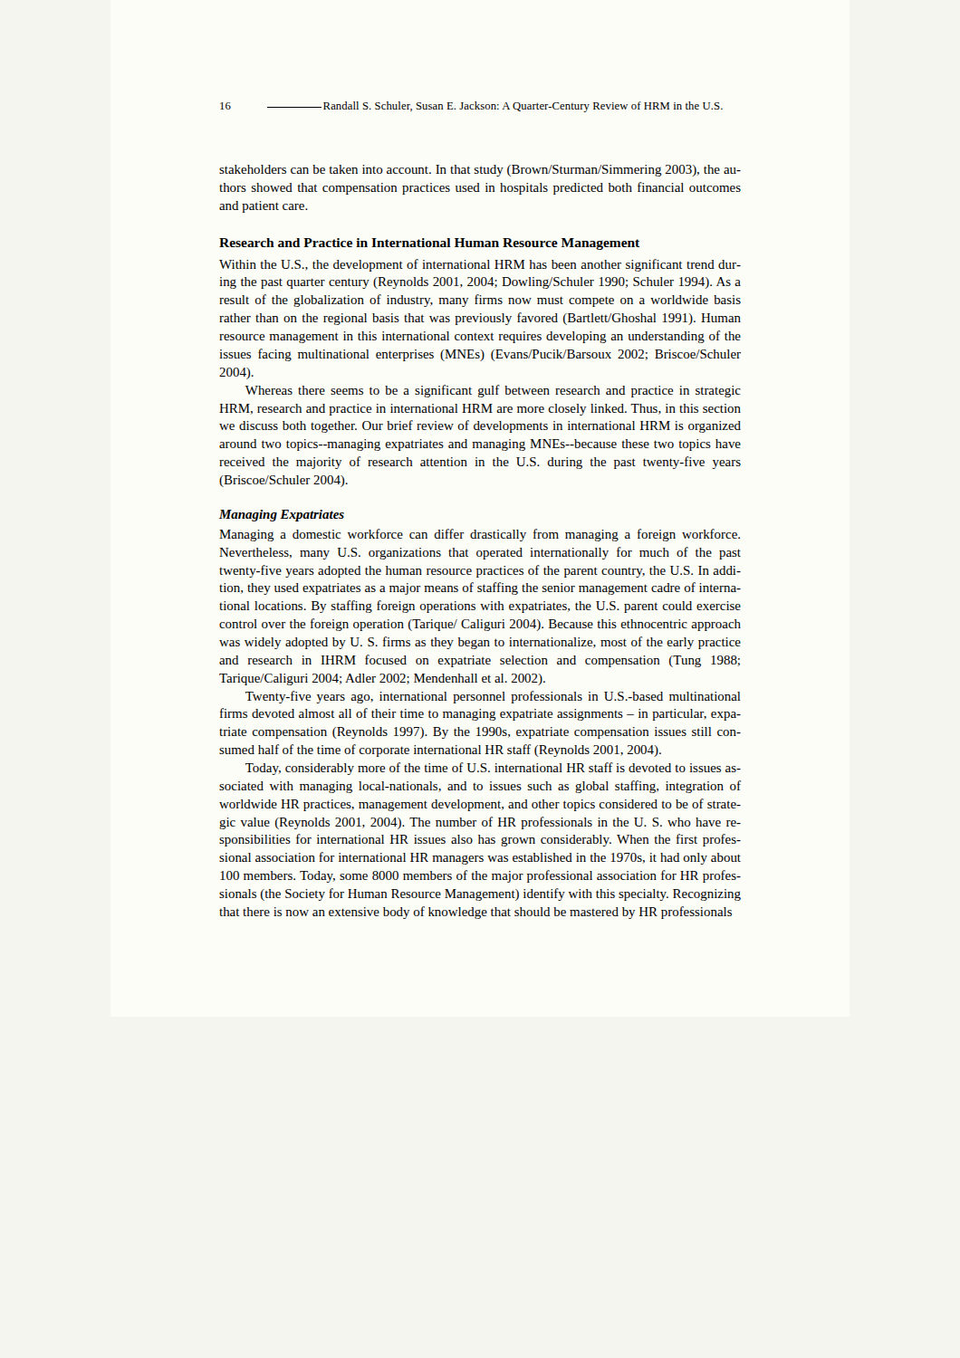16 Randall S. Schuler, Susan E. Jackson: A Quarter-Century Review of HRM in the U.S.
stakeholders can be taken into account. In that study (Brown/Sturman/Simmering 2003), the authors showed that compensation practices used in hospitals predicted both financial outcomes and patient care.
Research and Practice in International Human Resource Management
Within the U.S., the development of international HRM has been another significant trend during the past quarter century (Reynolds 2001, 2004; Dowling/Schuler 1990; Schuler 1994). As a result of the globalization of industry, many firms now must compete on a worldwide basis rather than on the regional basis that was previously favored (Bartlett/Ghoshal 1991). Human resource management in this international context requires developing an understanding of the issues facing multinational enterprises (MNEs) (Evans/Pucik/Barsoux 2002; Briscoe/Schuler 2004).
Whereas there seems to be a significant gulf between research and practice in strategic HRM, research and practice in international HRM are more closely linked. Thus, in this section we discuss both together. Our brief review of developments in international HRM is organized around two topics--managing expatriates and managing MNEs--because these two topics have received the majority of research attention in the U.S. during the past twenty-five years (Briscoe/Schuler 2004).
Managing Expatriates
Managing a domestic workforce can differ drastically from managing a foreign workforce. Nevertheless, many U.S. organizations that operated internationally for much of the past twenty-five years adopted the human resource practices of the parent country, the U.S. In addition, they used expatriates as a major means of staffing the senior management cadre of international locations. By staffing foreign operations with expatriates, the U.S. parent could exercise control over the foreign operation (Tarique/ Caliguri 2004). Because this ethnocentric approach was widely adopted by U. S. firms as they began to internationalize, most of the early practice and research in IHRM focused on expatriate selection and compensation (Tung 1988; Tarique/Caliguri 2004; Adler 2002; Mendenhall et al. 2002).
Twenty-five years ago, international personnel professionals in U.S.-based multinational firms devoted almost all of their time to managing expatriate assignments – in particular, expatriate compensation (Reynolds 1997). By the 1990s, expatriate compensation issues still consumed half of the time of corporate international HR staff (Reynolds 2001, 2004).
Today, considerably more of the time of U.S. international HR staff is devoted to issues associated with managing local-nationals, and to issues such as global staffing, integration of worldwide HR practices, management development, and other topics considered to be of strategic value (Reynolds 2001, 2004). The number of HR professionals in the U. S. who have responsibilities for international HR issues also has grown considerably. When the first professional association for international HR managers was established in the 1970s, it had only about 100 members. Today, some 8000 members of the major professional association for HR professionals (the Society for Human Resource Management) identify with this specialty. Recognizing that there is now an extensive body of knowledge that should be mastered by HR professionals